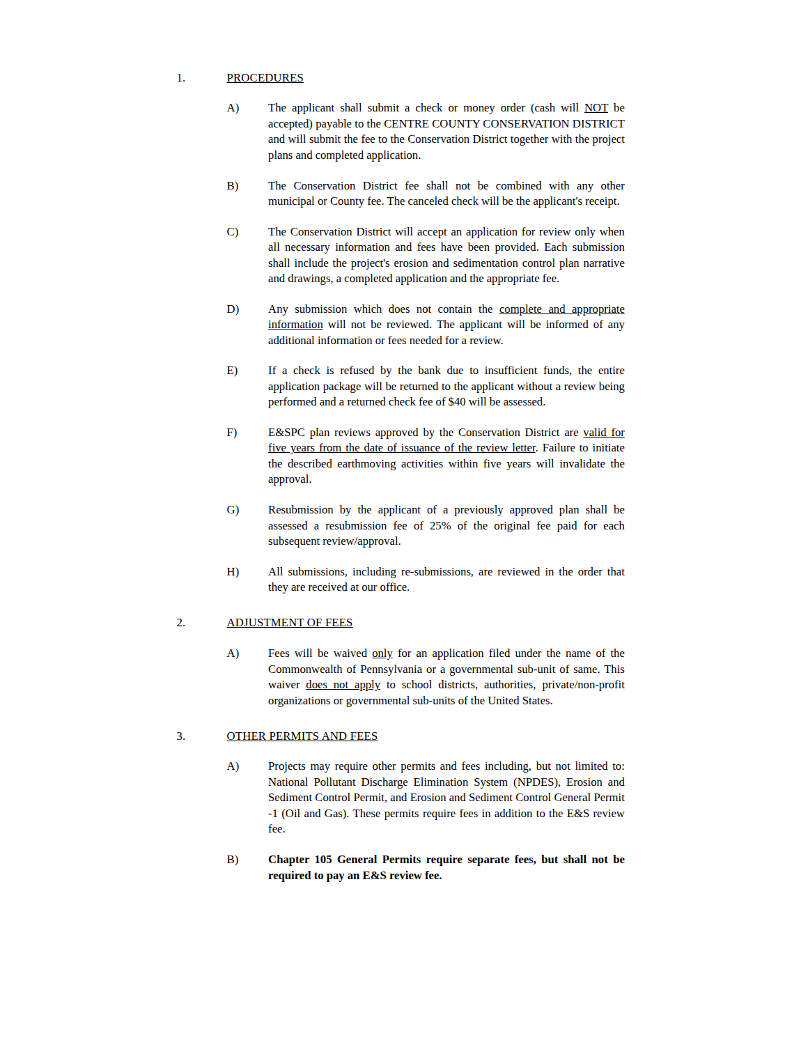PROCEDURES
The applicant shall submit a check or money order (cash will NOT be accepted) payable to the CENTRE COUNTY CONSERVATION DISTRICT and will submit the fee to the Conservation District together with the project plans and completed application.
The Conservation District fee shall not be combined with any other municipal or County fee. The canceled check will be the applicant's receipt.
The Conservation District will accept an application for review only when all necessary information and fees have been provided. Each submission shall include the project's erosion and sedimentation control plan narrative and drawings, a completed application and the appropriate fee.
Any submission which does not contain the complete and appropriate information will not be reviewed. The applicant will be informed of any additional information or fees needed for a review.
If a check is refused by the bank due to insufficient funds, the entire application package will be returned to the applicant without a review being performed and a returned check fee of $40 will be assessed.
E&SPC plan reviews approved by the Conservation District are valid for five years from the date of issuance of the review letter. Failure to initiate the described earthmoving activities within five years will invalidate the approval.
Resubmission by the applicant of a previously approved plan shall be assessed a resubmission fee of 25% of the original fee paid for each subsequent review/approval.
All submissions, including re-submissions, are reviewed in the order that they are received at our office.
ADJUSTMENT OF FEES
Fees will be waived only for an application filed under the name of the Commonwealth of Pennsylvania or a governmental sub-unit of same. This waiver does not apply to school districts, authorities, private/non-profit organizations or governmental sub-units of the United States.
OTHER PERMITS AND FEES
Projects may require other permits and fees including, but not limited to: National Pollutant Discharge Elimination System (NPDES), Erosion and Sediment Control Permit, and Erosion and Sediment Control General Permit -1 (Oil and Gas). These permits require fees in addition to the E&S review fee.
Chapter 105 General Permits require separate fees, but shall not be required to pay an E&S review fee.